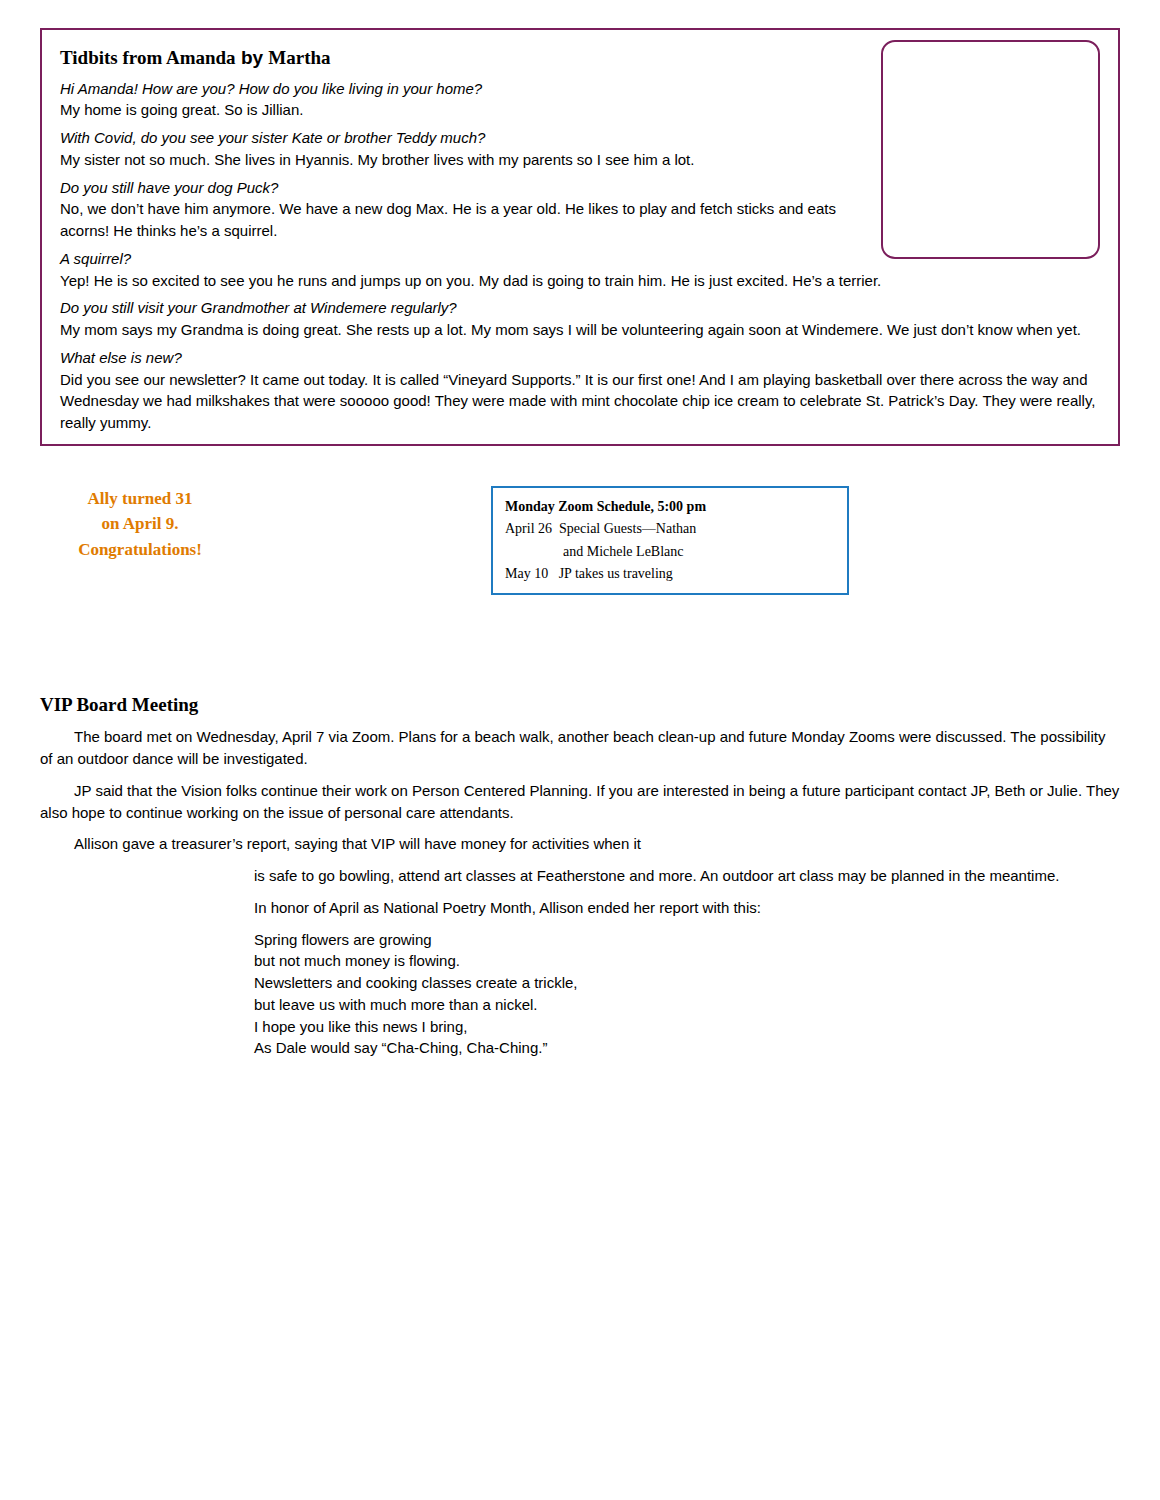Tidbits from Amanda by Martha
Hi Amanda! How are you? How do you like living in your home?
My home is going great. So is Jillian.
With Covid, do you see your sister Kate or brother Teddy much?
My sister not so much. She lives in Hyannis. My brother lives with my parents so I see him a lot.
Do you still have your dog Puck?
No, we don’t have him anymore. We have a new dog Max. He is a year old. He likes to play and fetch sticks and eats acorns! He thinks he’s a squirrel.
A squirrel?
Yep! He is so excited to see you he runs and jumps up on you. My dad is going to train him. He is just excited. He’s a terrier.
Do you still visit your Grandmother at Windemere regularly?
My mom says my Grandma is doing great. She rests up a lot. My mom says I will be volunteering again soon at Windemere. We just don’t know when yet.
What else is new?
Did you see our newsletter? It came out today. It is called “Vineyard Supports.” It is our first one! And I am playing basketball over there across the way and Wednesday we had milkshakes that were sooooo good! They were made with mint chocolate chip ice cream to celebrate St. Patrick’s Day. They were really, really yummy.
Ally turned 31
on April 9.
Congratulations!
Monday Zoom Schedule, 5:00 pm
April 26 Special Guests—Nathan
and Michele LeBlanc
May 10 JP takes us traveling
VIP Board Meeting
The board met on Wednesday, April 7 via Zoom. Plans for a beach walk, another beach clean-up and future Monday Zooms were discussed. The possibility of an outdoor dance will be investigated.
JP said that the Vision folks continue their work on Person Centered Planning. If you are interested in being a future participant contact JP, Beth or Julie. They also hope to continue working on the issue of personal care attendants.
Allison gave a treasurer’s report, saying that VIP will have money for activities when it
is safe to go bowling, attend art classes at Featherstone and more. An outdoor art class may be planned in the meantime.
In honor of April as National Poetry Month, Allison ended her report with this:
Spring flowers are growing
but not much money is flowing.
Newsletters and cooking classes create a trickle,
but leave us with much more than a nickel.
I hope you like this news I bring,
As Dale would say “Cha-Ching, Cha-Ching.”